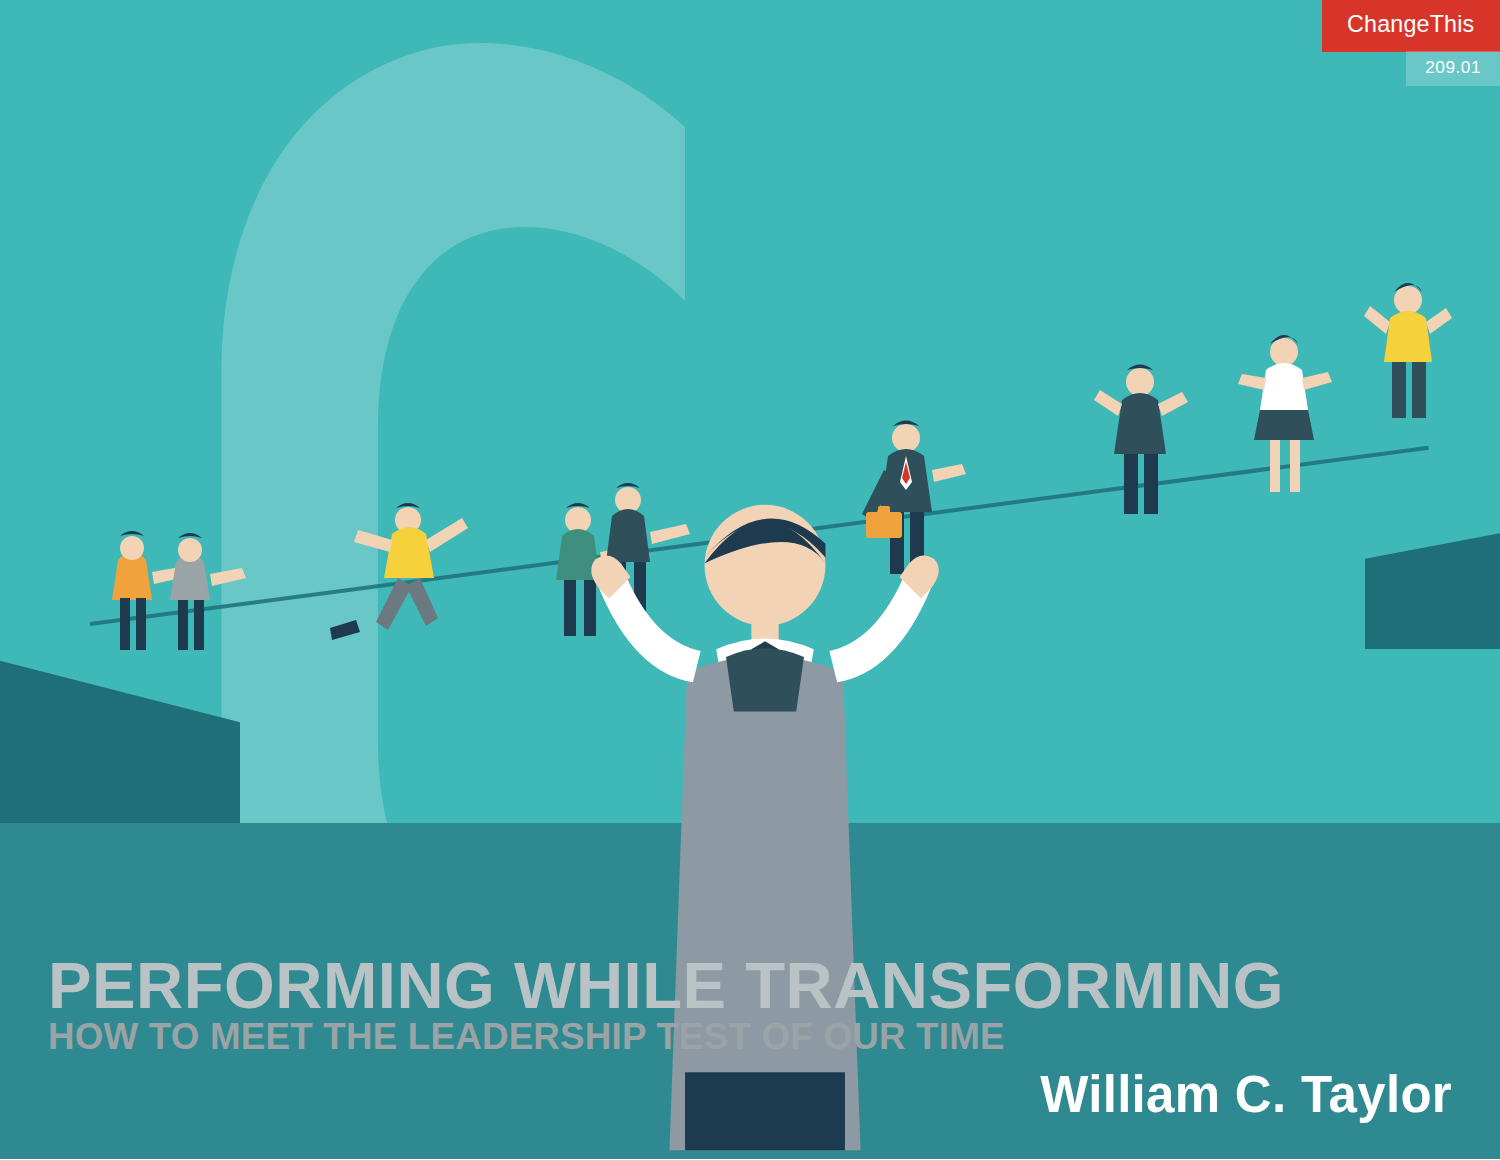ChangeThis
209.01
Performing While Transforming
How to Meet the Leadership Test of Our Time
William C. Taylor